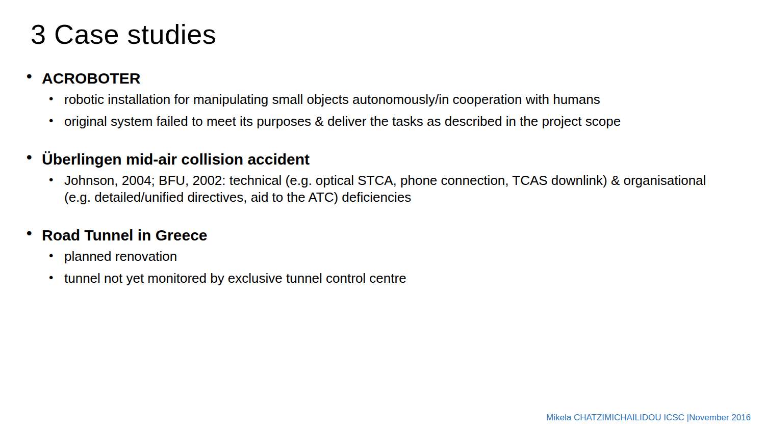3 Case studies
ACROBOTER
robotic installation for manipulating small objects autonomously/in cooperation with humans
original system failed to meet its purposes & deliver the tasks as described in the project scope
Überlingen mid-air collision accident
Johnson, 2004; BFU, 2002: technical (e.g. optical STCA, phone connection, TCAS downlink) & organisational (e.g. detailed/unified directives, aid to the ATC) deficiencies
Road Tunnel in Greece
planned renovation
tunnel not yet monitored by exclusive tunnel control centre
Mikela CHATZIMICHAILIDOU ICSC |November 2016